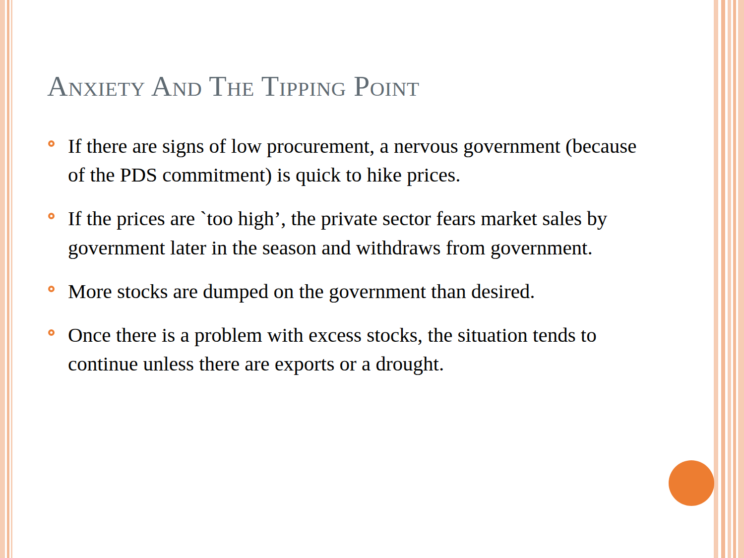Anxiety and the Tipping Point
If there are signs of low procurement, a nervous government (because of the PDS commitment) is quick to hike prices.
If the prices are `too high’, the private sector fears market sales by government later in the season and withdraws from government.
More stocks are dumped on the government than desired.
Once there is a problem with excess stocks, the situation tends to continue unless there are exports or a drought.